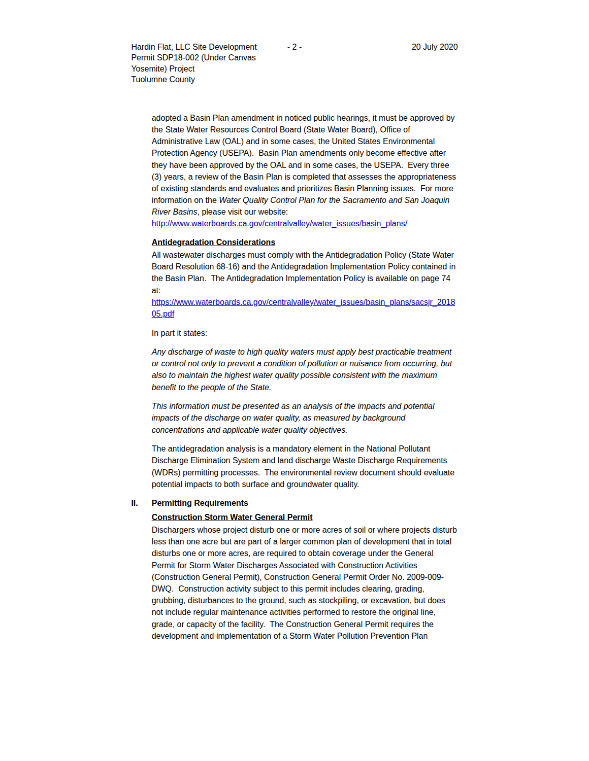Hardin Flat, LLC Site Development
Permit SDP18-002 (Under Canvas
Yosemite) Project
Tuolumne County
- 2 -
20 July 2020
adopted a Basin Plan amendment in noticed public hearings, it must be approved by the State Water Resources Control Board (State Water Board), Office of Administrative Law (OAL) and in some cases, the United States Environmental Protection Agency (USEPA). Basin Plan amendments only become effective after they have been approved by the OAL and in some cases, the USEPA. Every three (3) years, a review of the Basin Plan is completed that assesses the appropriateness of existing standards and evaluates and prioritizes Basin Planning issues. For more information on the Water Quality Control Plan for the Sacramento and San Joaquin River Basins, please visit our website:
http://www.waterboards.ca.gov/centralvalley/water_issues/basin_plans/
Antidegradation Considerations
All wastewater discharges must comply with the Antidegradation Policy (State Water Board Resolution 68-16) and the Antidegradation Implementation Policy contained in the Basin Plan. The Antidegradation Implementation Policy is available on page 74 at:
https://www.waterboards.ca.gov/centralvalley/water_issues/basin_plans/sacsjr_2018
05.pdf
In part it states:
Any discharge of waste to high quality waters must apply best practicable treatment or control not only to prevent a condition of pollution or nuisance from occurring, but also to maintain the highest water quality possible consistent with the maximum benefit to the people of the State.
This information must be presented as an analysis of the impacts and potential impacts of the discharge on water quality, as measured by background concentrations and applicable water quality objectives.
The antidegradation analysis is a mandatory element in the National Pollutant Discharge Elimination System and land discharge Waste Discharge Requirements (WDRs) permitting processes. The environmental review document should evaluate potential impacts to both surface and groundwater quality.
II.
Permitting Requirements
Construction Storm Water General Permit
Dischargers whose project disturb one or more acres of soil or where projects disturb less than one acre but are part of a larger common plan of development that in total disturbs one or more acres, are required to obtain coverage under the General Permit for Storm Water Discharges Associated with Construction Activities (Construction General Permit), Construction General Permit Order No. 2009-009-DWQ. Construction activity subject to this permit includes clearing, grading, grubbing, disturbances to the ground, such as stockpiling, or excavation, but does not include regular maintenance activities performed to restore the original line, grade, or capacity of the facility. The Construction General Permit requires the development and implementation of a Storm Water Pollution Prevention Plan